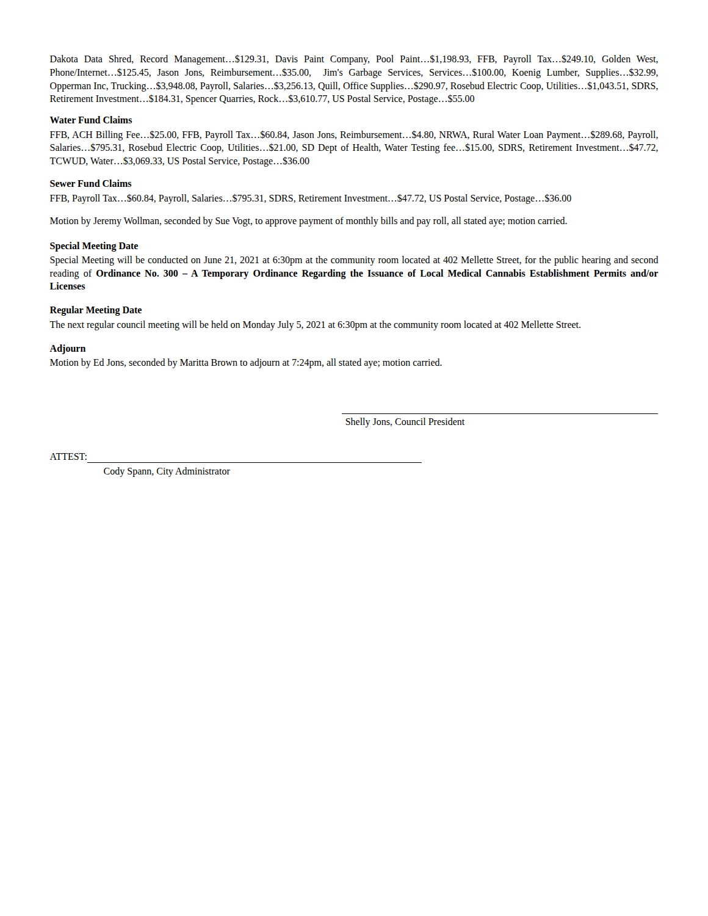Dakota Data Shred, Record Management…$129.31, Davis Paint Company, Pool Paint…$1,198.93, FFB, Payroll Tax…$249.10, Golden West, Phone/Internet…$125.45, Jason Jons, Reimbursement…$35.00, Jim's Garbage Services, Services…$100.00, Koenig Lumber, Supplies…$32.99, Opperman Inc, Trucking…$3,948.08, Payroll, Salaries…$3,256.13, Quill, Office Supplies…$290.97, Rosebud Electric Coop, Utilities…$1,043.51, SDRS, Retirement Investment…$184.31, Spencer Quarries, Rock…$3,610.77, US Postal Service, Postage…$55.00
Water Fund Claims
FFB, ACH Billing Fee…$25.00, FFB, Payroll Tax…$60.84, Jason Jons, Reimbursement…$4.80, NRWA, Rural Water Loan Payment…$289.68, Payroll, Salaries…$795.31, Rosebud Electric Coop, Utilities…$21.00, SD Dept of Health, Water Testing fee…$15.00, SDRS, Retirement Investment…$47.72, TCWUD, Water…$3,069.33, US Postal Service, Postage…$36.00
Sewer Fund Claims
FFB, Payroll Tax…$60.84, Payroll, Salaries…$795.31, SDRS, Retirement Investment…$47.72, US Postal Service, Postage…$36.00
Motion by Jeremy Wollman, seconded by Sue Vogt, to approve payment of monthly bills and pay roll, all stated aye; motion carried.
Special Meeting Date
Special Meeting will be conducted on June 21, 2021 at 6:30pm at the community room located at 402 Mellette Street, for the public hearing and second reading of Ordinance No. 300 – A Temporary Ordinance Regarding the Issuance of Local Medical Cannabis Establishment Permits and/or Licenses
Regular Meeting Date
The next regular council meeting will be held on Monday July 5, 2021 at 6:30pm at the community room located at 402 Mellette Street.
Adjourn
Motion by Ed Jons, seconded by Maritta Brown to adjourn at 7:24pm, all stated aye; motion carried.
Shelly Jons, Council President
ATTEST:
Cody Spann, City Administrator